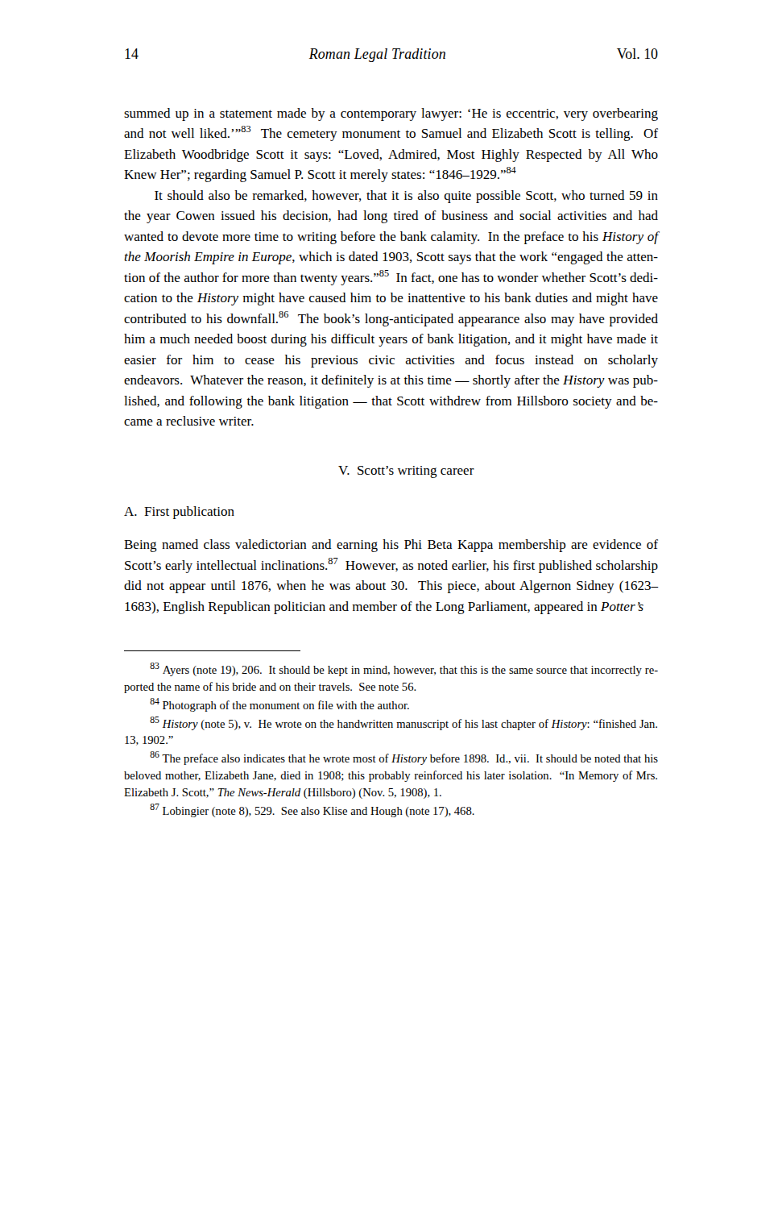14 Roman Legal Tradition Vol. 10
summed up in a statement made by a contemporary lawyer: ‘He is eccentric, very overbearing and not well liked.’”83 The cemetery monument to Samuel and Elizabeth Scott is telling. Of Elizabeth Woodbridge Scott it says: “Loved, Admired, Most Highly Respected by All Who Knew Her”; regarding Samuel P. Scott it merely states: “1846–1929.”84
It should also be remarked, however, that it is also quite possible Scott, who turned 59 in the year Cowen issued his decision, had long tired of business and social activities and had wanted to devote more time to writing before the bank calamity. In the preface to his History of the Moorish Empire in Europe, which is dated 1903, Scott says that the work “engaged the attention of the author for more than twenty years.”85 In fact, one has to wonder whether Scott’s dedication to the History might have caused him to be inattentive to his bank duties and might have contributed to his downfall.86 The book’s long-anticipated appearance also may have provided him a much needed boost during his difficult years of bank litigation, and it might have made it easier for him to cease his previous civic activities and focus instead on scholarly endeavors. Whatever the reason, it definitely is at this time — shortly after the History was published, and following the bank litigation — that Scott withdrew from Hillsboro society and became a reclusive writer.
V. Scott’s writing career
A. First publication
Being named class valedictorian and earning his Phi Beta Kappa membership are evidence of Scott’s early intellectual inclinations.87 However, as noted earlier, his first published scholarship did not appear until 1876, when he was about 30. This piece, about Algernon Sidney (1623–1683), English Republican politician and member of the Long Parliament, appeared in Potter’s
83 Ayers (note 19), 206. It should be kept in mind, however, that this is the same source that incorrectly reported the name of his bride and on their travels. See note 56.
84 Photograph of the monument on file with the author.
85 History (note 5), v. He wrote on the handwritten manuscript of his last chapter of History: “finished Jan. 13, 1902.”
86 The preface also indicates that he wrote most of History before 1898. Id., vii. It should be noted that his beloved mother, Elizabeth Jane, died in 1908; this probably reinforced his later isolation. “In Memory of Mrs. Elizabeth J. Scott,” The News-Herald (Hillsboro) (Nov. 5, 1908), 1.
87 Lobingier (note 8), 529. See also Klise and Hough (note 17), 468.